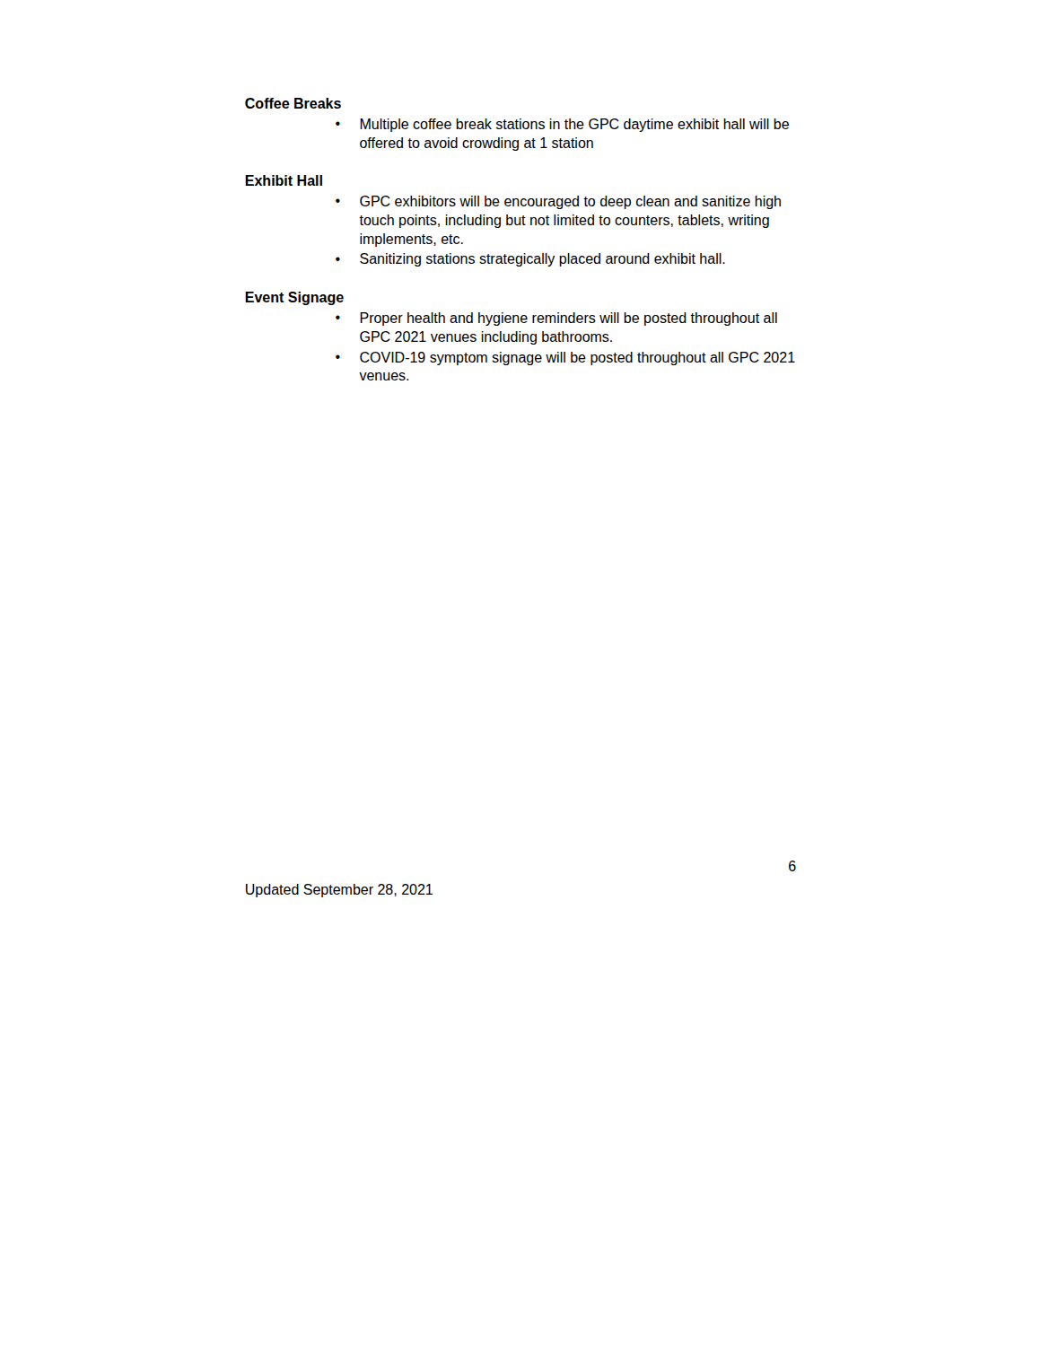Coffee Breaks
Multiple coffee break stations in the GPC daytime exhibit hall will be offered to avoid crowding at 1 station
Exhibit Hall
GPC exhibitors will be encouraged to deep clean and sanitize high touch points, including but not limited to counters, tablets, writing implements, etc.
Sanitizing stations strategically placed around exhibit hall.
Event Signage
Proper health and hygiene reminders will be posted throughout all GPC 2021 venues including bathrooms.
COVID-19 symptom signage will be posted throughout all GPC 2021 venues.
6
Updated September 28, 2021